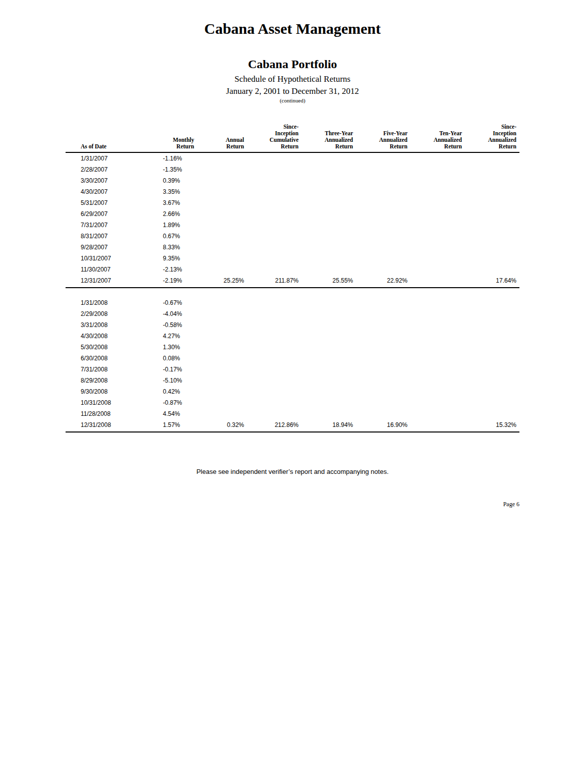Cabana Asset Management
Cabana Portfolio
Schedule of Hypothetical Returns
January 2, 2001 to December 31, 2012
(continued)
| As of Date | Monthly Return | Annual Return | Since- Inception Cumulative Return | Three-Year Annualized Return | Five-Year Annualized Return | Ten-Year Annualized Return | Since- Inception Annualized Return |
| --- | --- | --- | --- | --- | --- | --- | --- |
| 1/31/2007 | -1.16% | | | | | | |
| 2/28/2007 | -1.35% | | | | | | |
| 3/30/2007 | 0.39% | | | | | | |
| 4/30/2007 | 3.35% | | | | | | |
| 5/31/2007 | 3.67% | | | | | | |
| 6/29/2007 | 2.66% | | | | | | |
| 7/31/2007 | 1.89% | | | | | | |
| 8/31/2007 | 0.67% | | | | | | |
| 9/28/2007 | 8.33% | | | | | | |
| 10/31/2007 | 9.35% | | | | | | |
| 11/30/2007 | -2.13% | | | | | | |
| 12/31/2007 | -2.19% | 25.25% | 211.87% | 25.55% | 22.92% | | 17.64% |
| 1/31/2008 | -0.67% | | | | | | |
| 2/29/2008 | -4.04% | | | | | | |
| 3/31/2008 | -0.58% | | | | | | |
| 4/30/2008 | 4.27% | | | | | | |
| 5/30/2008 | 1.30% | | | | | | |
| 6/30/2008 | 0.08% | | | | | | |
| 7/31/2008 | -0.17% | | | | | | |
| 8/29/2008 | -5.10% | | | | | | |
| 9/30/2008 | 0.42% | | | | | | |
| 10/31/2008 | -0.87% | | | | | | |
| 11/28/2008 | 4.54% | | | | | | |
| 12/31/2008 | 1.57% | 0.32% | 212.86% | 18.94% | 16.90% | | 15.32% |
Please see independent verifier’s report and accompanying notes.
Page 6